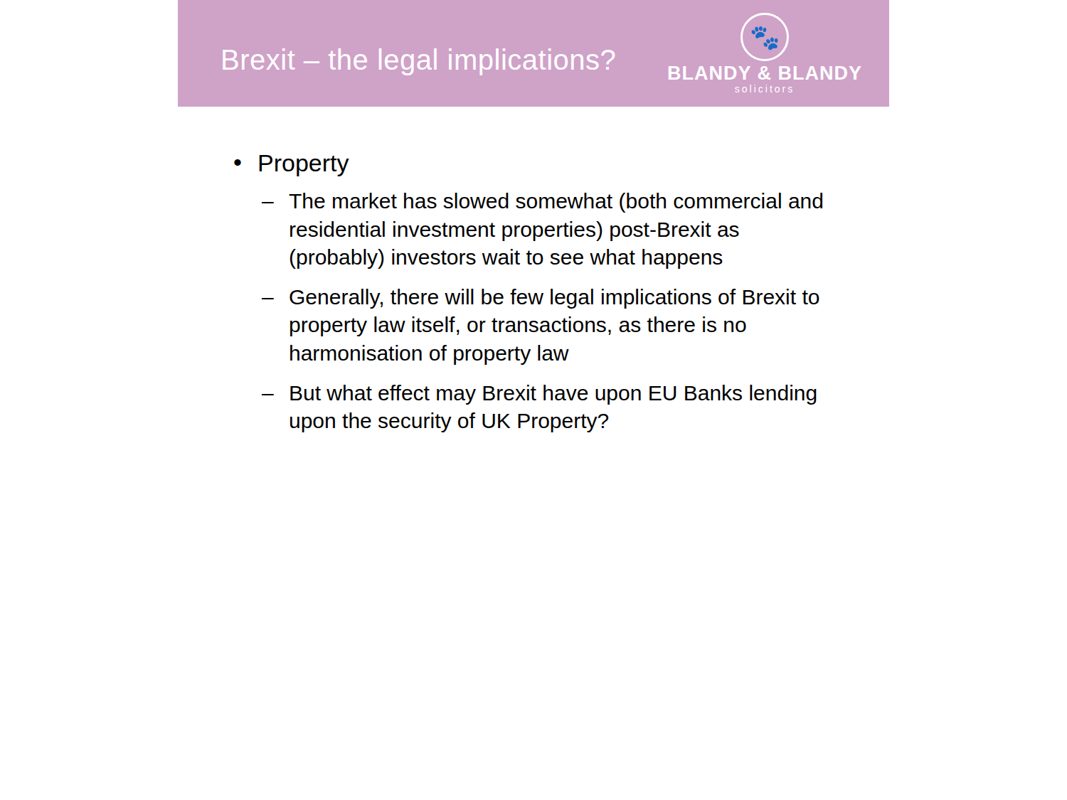Brexit – the legal implications?
🐾
BLANDY & BLANDY
solicitors
Property
The market has slowed somewhat (both commercial and residential investment properties) post-Brexit as (probably) investors wait to see what happens
Generally, there will be few legal implications of Brexit to property law itself, or transactions, as there is no harmonisation of property law
But what effect may Brexit have upon EU Banks lending upon the security of UK Property?